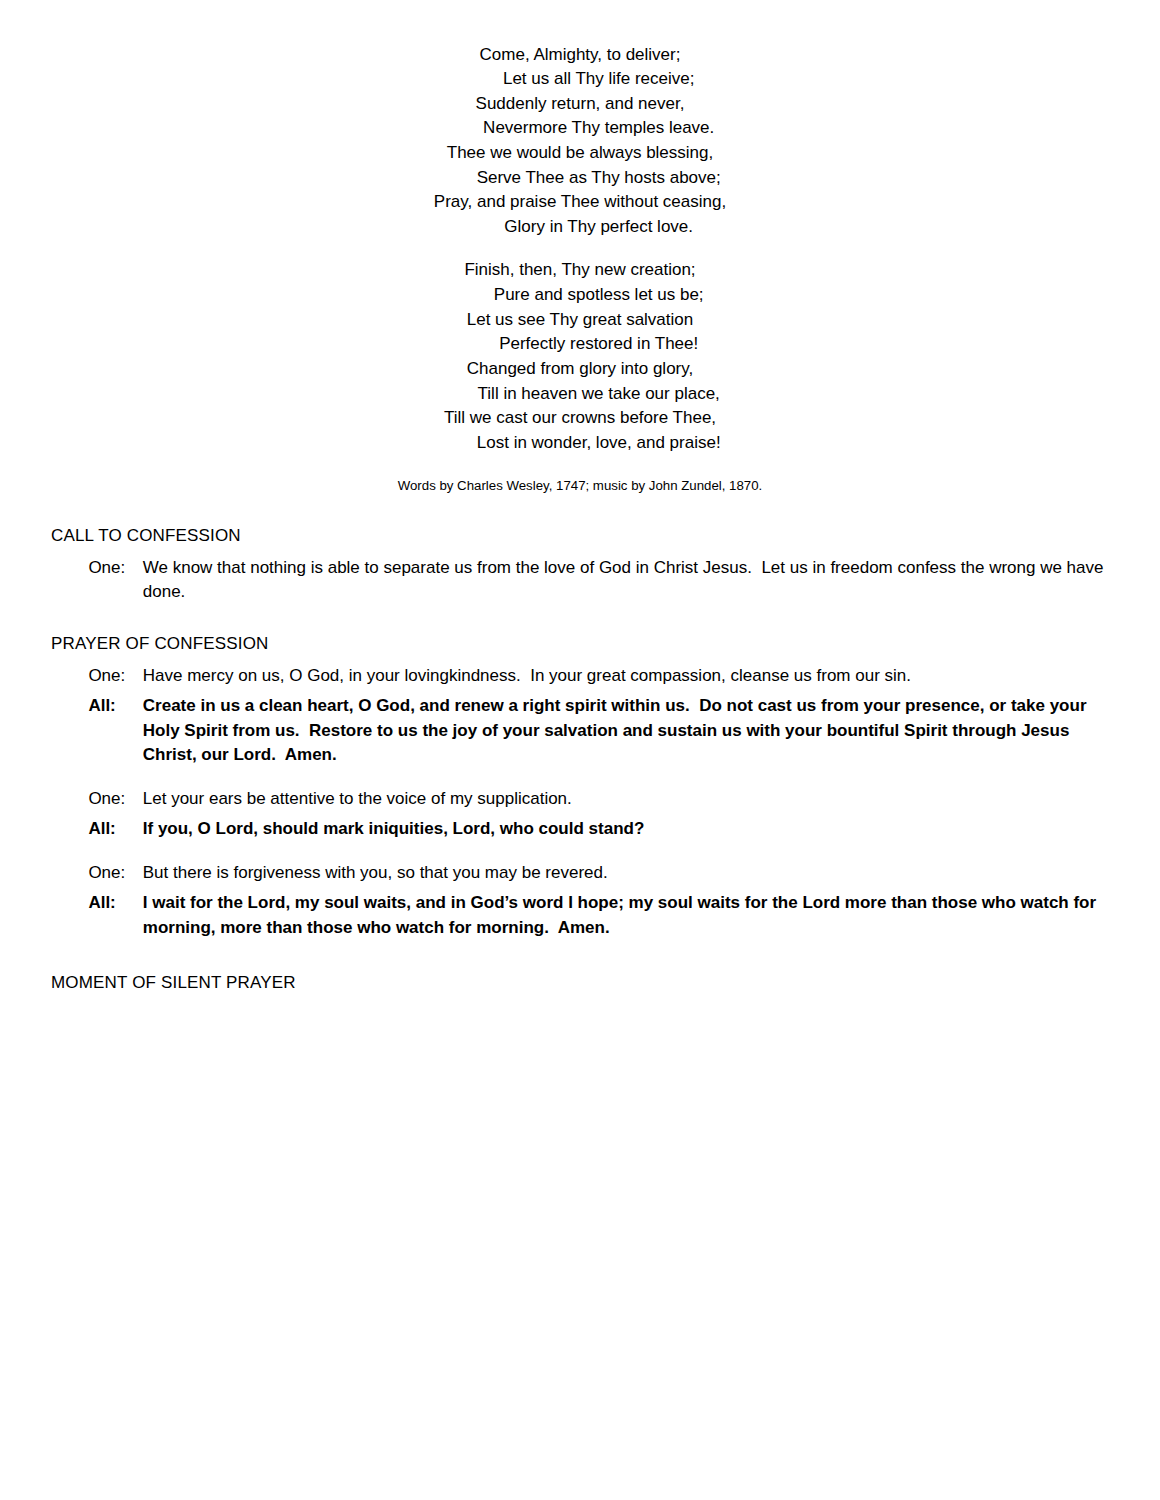Come, Almighty, to deliver;
Let us all Thy life receive;
Suddenly return, and never,
Nevermore Thy temples leave.
Thee we would be always blessing,
Serve Thee as Thy hosts above;
Pray, and praise Thee without ceasing,
Glory in Thy perfect love.
Finish, then, Thy new creation;
Pure and spotless let us be;
Let us see Thy great salvation
Perfectly restored in Thee!
Changed from glory into glory,
Till in heaven we take our place,
Till we cast our crowns before Thee,
Lost in wonder, love, and praise!
Words by Charles Wesley, 1747; music by John Zundel, 1870.
Call to Confession
One:
We know that nothing is able to separate us from the love of God in Christ Jesus. Let us in freedom confess the wrong we have done.
Prayer of Confession
One:
Have mercy on us, O God, in your lovingkindness. In your great compassion, cleanse us from our sin.
All:
Create in us a clean heart, O God, and renew a right spirit within us. Do not cast us from your presence, or take your Holy Spirit from us. Restore to us the joy of your salvation and sustain us with your bountiful Spirit through Jesus Christ, our Lord. Amen.
One:
Let your ears be attentive to the voice of my supplication.
All:
If you, O Lord, should mark iniquities, Lord, who could stand?
One:
But there is forgiveness with you, so that you may be revered.
All:
I wait for the Lord, my soul waits, and in God’s word I hope; my soul waits for the Lord more than those who watch for morning, more than those who watch for morning. Amen.
Moment of Silent Prayer